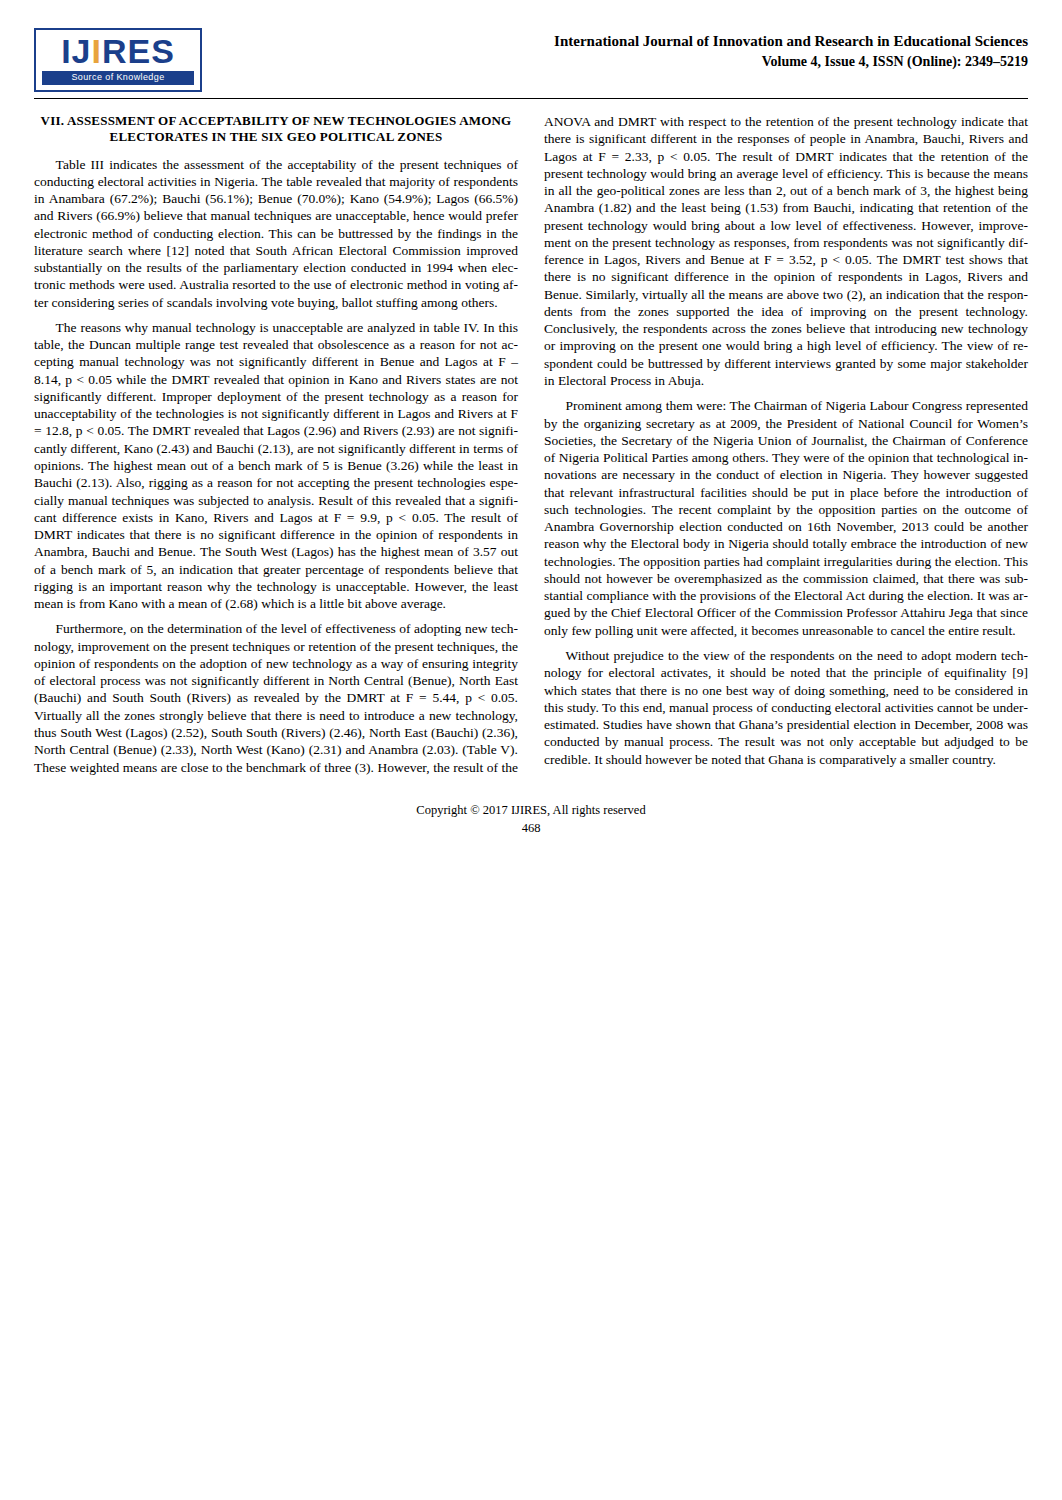IJIRES
Source of Knowledge
International Journal of Innovation and Research in Educational Sciences
Volume 4, Issue 4, ISSN (Online): 2349–5219
VII. Assessment of Acceptability of new Technologies among Electorates in the Six Geo Political Zones
Table III indicates the assessment of the acceptability of the present techniques of conducting electoral activities in Nigeria. The table revealed that majority of respondents in Anambara (67.2%); Bauchi (56.1%); Benue (70.0%); Kano (54.9%); Lagos (66.5%) and Rivers (66.9%) believe that manual techniques are unacceptable, hence would prefer electronic method of conducting election. This can be buttressed by the findings in the literature search where [12] noted that South African Electoral Commission improved substantially on the results of the parliamentary election conducted in 1994 when electronic methods were used. Australia resorted to the use of electronic method in voting after considering series of scandals involving vote buying, ballot stuffing among others.
The reasons why manual technology is unacceptable are analyzed in table IV. In this table, the Duncan multiple range test revealed that obsolescence as a reason for not accepting manual technology was not significantly different in Benue and Lagos at F – 8.14, p < 0.05 while the DMRT revealed that opinion in Kano and Rivers states are not significantly different. Improper deployment of the present technology as a reason for unacceptability of the technologies is not significantly different in Lagos and Rivers at F = 12.8, p < 0.05. The DMRT revealed that Lagos (2.96) and Rivers (2.93) are not significantly different, Kano (2.43) and Bauchi (2.13), are not significantly different in terms of opinions. The highest mean out of a bench mark of 5 is Benue (3.26) while the least in Bauchi (2.13). Also, rigging as a reason for not accepting the present technologies especially manual techniques was subjected to analysis. Result of this revealed that a significant difference exists in Kano, Rivers and Lagos at F = 9.9, p < 0.05. The result of DMRT indicates that there is no significant difference in the opinion of respondents in Anambra, Bauchi and Benue. The South West (Lagos) has the highest mean of 3.57 out of a bench mark of 5, an indication that greater percentage of respondents believe that rigging is an important reason why the technology is unacceptable. However, the least mean is from Kano with a mean of (2.68) which is a little bit above average.
Furthermore, on the determination of the level of effectiveness of adopting new technology, improvement on the present techniques or retention of the present techniques, the opinion of respondents on the adoption of new technology as a way of ensuring integrity of electoral process was not significantly different in North Central (Benue), North East (Bauchi) and South South (Rivers) as revealed by the DMRT at F = 5.44, p < 0.05. Virtually all the zones strongly believe that there is need to introduce a new technology, thus South West (Lagos) (2.52), South South (Rivers) (2.46), North East (Bauchi) (2.36), North Central (Benue) (2.33), North West (Kano) (2.31) and Anambra (2.03). (Table V). These weighted means are close to the benchmark of three (3). However, the result of the ANOVA and DMRT with respect to the retention of the present technology indicate that there is significant different in the responses of people in Anambra, Bauchi, Rivers and Lagos at F = 2.33, p < 0.05. The result of DMRT indicates that the retention of the present technology would bring an average level of efficiency. This is because the means in all the geo-political zones are less than 2, out of a bench mark of 3, the highest being Anambra (1.82) and the least being (1.53) from Bauchi, indicating that retention of the present technology would bring about a low level of effectiveness. However, improvement on the present technology as responses, from respondents was not significantly difference in Lagos, Rivers and Benue at F = 3.52, p < 0.05. The DMRT test shows that there is no significant difference in the opinion of respondents in Lagos, Rivers and Benue. Similarly, virtually all the means are above two (2), an indication that the respondents from the zones supported the idea of improving on the present technology. Conclusively, the respondents across the zones believe that introducing new technology or improving on the present one would bring a high level of efficiency. The view of respondent could be buttressed by different interviews granted by some major stakeholder in Electoral Process in Abuja.
Prominent among them were: The Chairman of Nigeria Labour Congress represented by the organizing secretary as at 2009, the President of National Council for Women’s Societies, the Secretary of the Nigeria Union of Journalist, the Chairman of Conference of Nigeria Political Parties among others. They were of the opinion that technological innovations are necessary in the conduct of election in Nigeria. They however suggested that relevant infrastructural facilities should be put in place before the introduction of such technologies. The recent complaint by the opposition parties on the outcome of Anambra Governorship election conducted on 16th November, 2013 could be another reason why the Electoral body in Nigeria should totally embrace the introduction of new technologies. The opposition parties had complaint irregularities during the election. This should not however be overemphasized as the commission claimed, that there was substantial compliance with the provisions of the Electoral Act during the election. It was argued by the Chief Electoral Officer of the Commission Professor Attahiru Jega that since only few polling unit were affected, it becomes unreasonable to cancel the entire result.
Without prejudice to the view of the respondents on the need to adopt modern technology for electoral activates, it should be noted that the principle of equifinality [9] which states that there is no one best way of doing something, need to be considered in this study. To this end, manual process of conducting electoral activities cannot be underestimated. Studies have shown that Ghana’s presidential election in December, 2008 was conducted by manual process. The result was not only acceptable but adjudged to be credible. It should however be noted that Ghana is comparatively a smaller country.
Copyright © 2017 IJIRES, All rights reserved
468